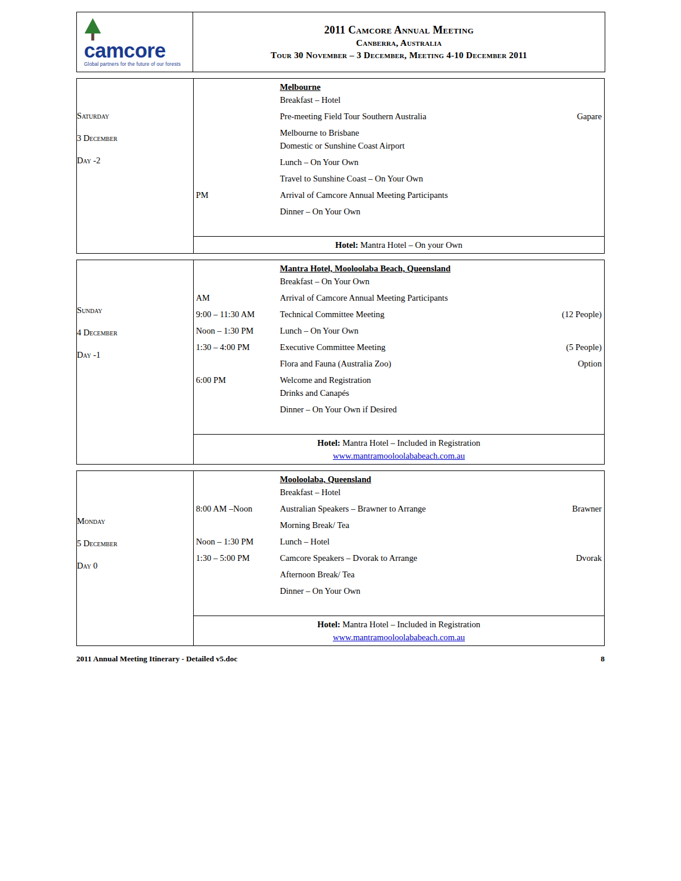camcore
Global partners for the future of our forests
2011 Camcore Annual Meeting
Canberra, Australia
Tour 30 November – 3 December, Meeting 4-10 December 2011
| Saturday 3 December Day -2 | / / Melbourne Breakfast – Hotel / / / / Pre-meeting Field Tour Southern Australia / Gapare / / / Melbourne to Brisbane Domestic or Sunshine Coast Airport / / / / Lunch – On Your Own / / / / Travel to Sunshine Coast – On Your Own / / / PM / Arrival of Camcore Annual Meeting Participants / / / / Dinner – On Your Own / / / Hotel: Mantra Hotel – On your Own / |
| Sunday 4 December Day -1 | / / Mantra Hotel, Mooloolaba Beach, Queensland Breakfast – On Your Own / / / AM / Arrival of Camcore Annual Meeting Participants / / / 9:00 – 11:30 AM / Technical Committee Meeting / (12 People) / / Noon – 1:30 PM / Lunch – On Your Own / / / 1:30 – 4:00 PM / Executive Committee Meeting / (5 People) / / / Flora and Fauna (Australia Zoo) / Option / / 6:00 PM / Welcome and Registration Drinks and Canapés / / / / Dinner – On Your Own if Desired / / / Hotel: Mantra Hotel – Included in Registration www.mantramooloolababeach.com.au / |
| Monday 5 December Day 0 | / / Mooloolaba, Queensland Breakfast – Hotel / / / 8:00 AM –Noon / Australian Speakers – Brawner to Arrange / Brawner / / / Morning Break/ Tea / / / Noon – 1:30 PM / Lunch – Hotel / / / 1:30 – 5:00 PM / Camcore Speakers – Dvorak to Arrange / Dvorak / / / Afternoon Break/ Tea / / / / Dinner – On Your Own / / / Hotel: Mantra Hotel – Included in Registration www.mantramooloolababeach.com.au / |
2011 Annual Meeting Itinerary - Detailed v5.doc
8